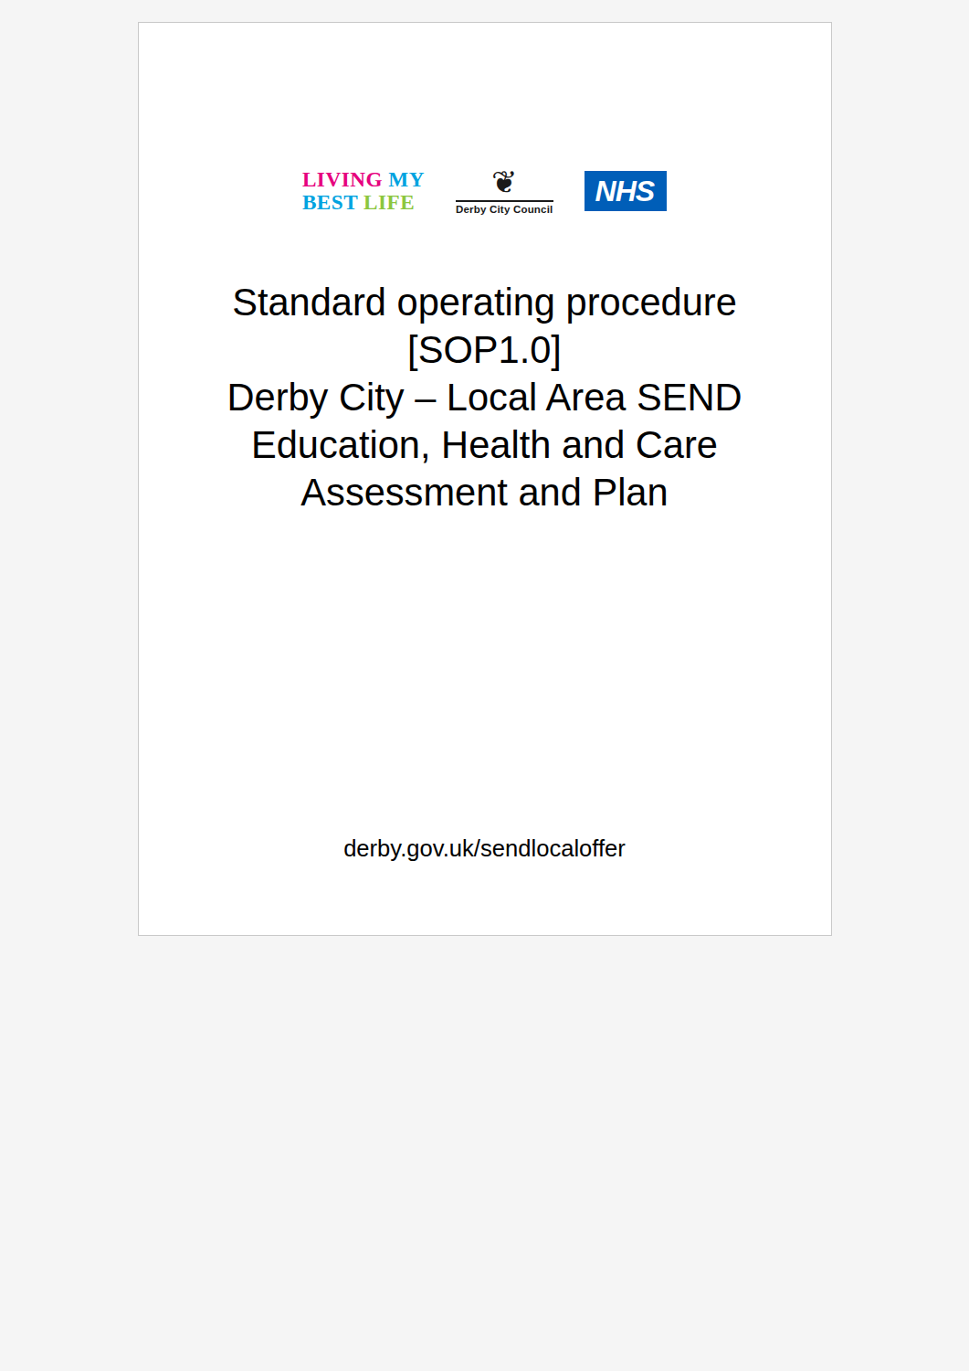LIVING MY
BEST LIFE
❦
Derby City Council
NHS
Standard operating procedure [SOP1.0] Derby City – Local Area SEND Education, Health and Care Assessment and Plan
derby.gov.uk/sendlocaloffer